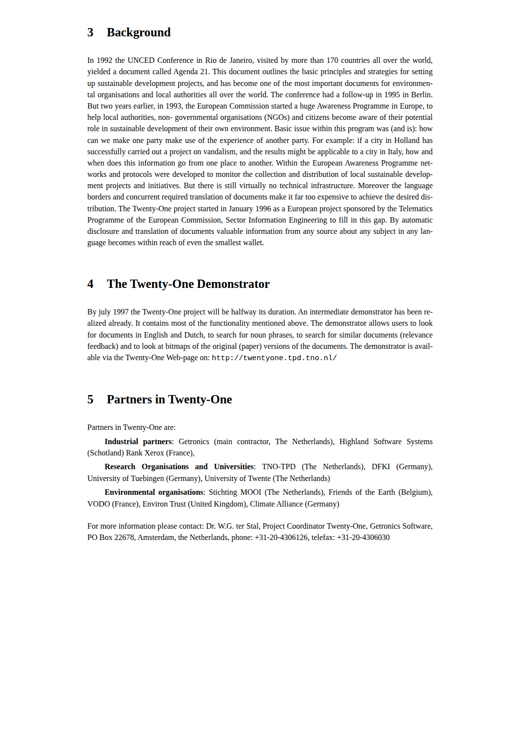3 Background
In 1992 the UNCED Conference in Rio de Janeiro, visited by more than 170 countries all over the world, yielded a document called Agenda 21. This document outlines the basic principles and strategies for setting up sustainable development projects, and has become one of the most important documents for environmental organisations and local authorities all over the world. The conference had a follow-up in 1995 in Berlin. But two years earlier, in 1993, the European Commission started a huge Awareness Programme in Europe, to help local authorities, non- governmental organisations (NGOs) and citizens become aware of their potential role in sustainable development of their own environment. Basic issue within this program was (and is): how can we make one party make use of the experience of another party. For example: if a city in Holland has successfully carried out a project on vandalism, and the results might be applicable to a city in Italy, how and when does this information go from one place to another. Within the European Awareness Programme networks and protocols were developed to monitor the collection and distribution of local sustainable development projects and initiatives. But there is still virtually no technical infrastructure. Moreover the language borders and concurrent required translation of documents make it far too expensive to achieve the desired distribution. The Twenty-One project started in January 1996 as a European project sponsored by the Telematics Programme of the European Commission, Sector Information Engineering to fill in this gap. By automatic disclosure and translation of documents valuable information from any source about any subject in any language becomes within reach of even the smallest wallet.
4 The Twenty-One Demonstrator
By july 1997 the Twenty-One project will be halfway its duration. An intermediate demonstrator has been realized already. It contains most of the functionality mentioned above. The demonstrator allows users to look for documents in English and Dutch, to search for noun phrases, to search for similar documents (relevance feedback) and to look at bitmaps of the original (paper) versions of the documents. The demonstrator is available via the Twenty-One Web-page on: http://twentyone.tpd.tno.nl/
5 Partners in Twenty-One
Partners in Twenty-One are:
Industrial partners: Getronics (main contractor, The Netherlands), Highland Software Systems (Schotland) Rank Xerox (France),
Research Organisations and Universities: TNO-TPD (The Netherlands), DFKI (Germany), University of Tuebingen (Germany), University of Twente (The Netherlands)
Environmental organisations: Stichting MOOI (The Netherlands), Friends of the Earth (Belgium), VODO (France), Environ Trust (United Kingdom), Climate Alliance (Germany)
For more information please contact: Dr. W.G. ter Stal, Project Coordinator Twenty-One, Getronics Software, PO Box 22678, Amsterdam, the Netherlands, phone: +31-20-4306126, telefax: +31-20-4306030